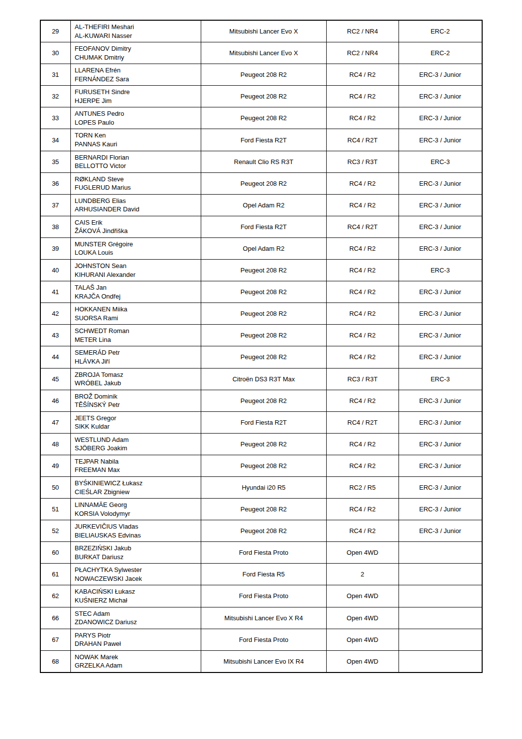| 29 | AL-THEFIRI Meshari AL-KUWARI Nasser | Mitsubishi Lancer Evo X | RC2 / NR4 | ERC-2 |
| 30 | FEOFANOV Dimitry CHUMAK Dmitriy | Mitsubishi Lancer Evo X | RC2 / NR4 | ERC-2 |
| 31 | LLARENA Efrén FERNÁNDEZ Sara | Peugeot 208 R2 | RC4 / R2 | ERC-3 / Junior |
| 32 | FURUSETH Sindre HJERPE Jim | Peugeot 208 R2 | RC4 / R2 | ERC-3 / Junior |
| 33 | ANTUNES Pedro LOPES Paulo | Peugeot 208 R2 | RC4 / R2 | ERC-3 / Junior |
| 34 | TORN Ken PANNAS Kauri | Ford Fiesta R2T | RC4 / R2T | ERC-3 / Junior |
| 35 | BERNARDI Florian BELLOTTO Victor | Renault Clio RS R3T | RC3 / R3T | ERC-3 |
| 36 | RØKLAND Steve FUGLERUD Marius | Peugeot 208 R2 | RC4 / R2 | ERC-3 / Junior |
| 37 | LUNDBERG Elias ARHUSIANDER David | Opel Adam R2 | RC4 / R2 | ERC-3 / Junior |
| 38 | CAIS Erik ŽÁKOVÁ Jindřiška | Ford Fiesta R2T | RC4 / R2T | ERC-3 / Junior |
| 39 | MUNSTER Grégoire LOUKA Louis | Opel Adam R2 | RC4 / R2 | ERC-3 / Junior |
| 40 | JOHNSTON Sean KIHURANI Alexander | Peugeot 208 R2 | RC4 / R2 | ERC-3 |
| 41 | TALAŠ Jan KRAJČA Ondřej | Peugeot 208 R2 | RC4 / R2 | ERC-3 / Junior |
| 42 | HOKKANEN Miika SUORSA Rami | Peugeot 208 R2 | RC4 / R2 | ERC-3 / Junior |
| 43 | SCHWEDT Roman METER Lina | Peugeot 208 R2 | RC4 / R2 | ERC-3 / Junior |
| 44 | SEMERÁD Petr HLÁVKA Jiří | Peugeot 208 R2 | RC4 / R2 | ERC-3 / Junior |
| 45 | ZBROJA Tomasz WRÓBEL Jakub | Citroën DS3 R3T Max | RC3 / R3T | ERC-3 |
| 46 | BROŽ Dominik TĚŠÍNSKÝ Petr | Peugeot 208 R2 | RC4 / R2 | ERC-3 / Junior |
| 47 | JEETS Gregor SIKK Kuldar | Ford Fiesta R2T | RC4 / R2T | ERC-3 / Junior |
| 48 | WESTLUND Adam SJÖBERG Joakim | Peugeot 208 R2 | RC4 / R2 | ERC-3 / Junior |
| 49 | TEJPAR Nabila FREEMAN Max | Peugeot 208 R2 | RC4 / R2 | ERC-3 / Junior |
| 50 | BYŚKINIEWICZ Łukasz CIEŚLAR Zbigniew | Hyundai i20 R5 | RC2 / R5 | ERC-3 / Junior |
| 51 | LINNAMÄE Georg KORSIA Volodymyr | Peugeot 208 R2 | RC4 / R2 | ERC-3 / Junior |
| 52 | JURKEVIČIUS Vladas BIELIAUSKAS Edvinas | Peugeot 208 R2 | RC4 / R2 | ERC-3 / Junior |
| 60 | BRZEZIŃSKI Jakub BURKAT Dariusz | Ford Fiesta Proto | Open 4WD | |
| 61 | PŁACHYTKA Sylwester NOWACZEWSKI Jacek | Ford Fiesta R5 | 2 | |
| 62 | KABACIŃSKI Łukasz KUŚNIERZ Michał | Ford Fiesta Proto | Open 4WD | |
| 66 | STEC Adam ZDANOWICZ Dariusz | Mitsubishi Lancer Evo X R4 | Open 4WD | |
| 67 | PARYS Piotr DRAHAN Paweł | Ford Fiesta Proto | Open 4WD | |
| 68 | NOWAK Marek GRZELKA Adam | Mitsubishi Lancer Evo IX R4 | Open 4WD | |